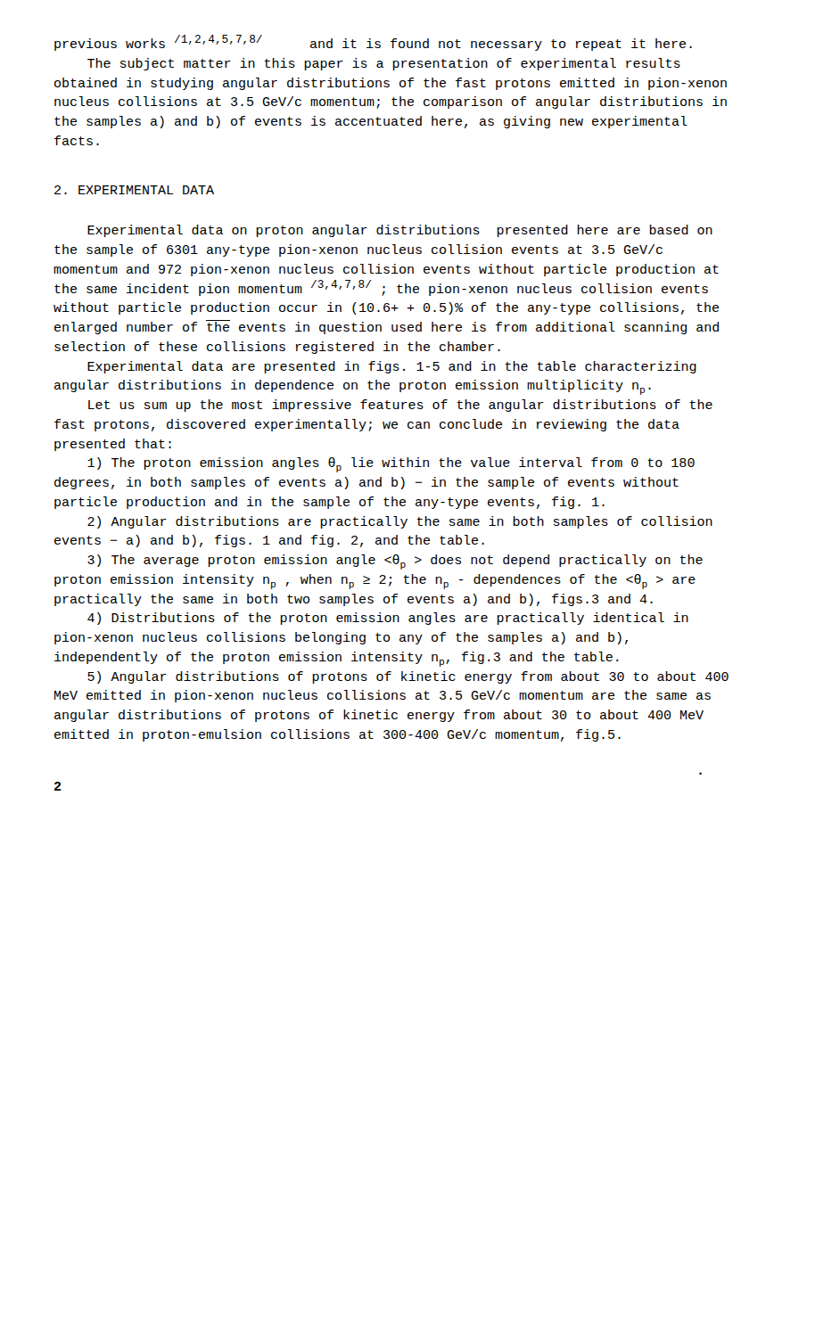previous works /1,2,4,5,7,8/ and it is found not necessary to repeat it here.
The subject matter in this paper is a presentation of experimental results obtained in studying angular distributions of the fast protons emitted in pion-xenon nucleus collisions at 3.5 GeV/c momentum; the comparison of angular distributions in the samples a) and b) of events is accentuated here, as giving new experimental facts.
2. EXPERIMENTAL DATA
Experimental data on proton angular distributions presented here are based on the sample of 6301 any-type pion-xenon nucleus collision events at 3.5 GeV/c momentum and 972 pion-xenon nucleus collision events without particle production at the same incident pion momentum /3,4,7,8/ ; the pion-xenon nucleus collision events without particle production occur in (10.6+ + 0.5)% of the any-type collisions, the enlarged number of the events in question used here is from additional scanning and selection of these collisions registered in the chamber.
Experimental data are presented in figs. 1-5 and in the table characterizing angular distributions in dependence on the proton emission multiplicity np.
Let us sum up the most impressive features of the angular distributions of the fast protons, discovered experimentally; we can conclude in reviewing the data presented that:
1) The proton emission angles θp lie within the value interval from 0 to 180 degrees, in both samples of events a) and b) − in the sample of events without particle production and in the sample of the any-type events, fig. 1.
2) Angular distributions are practically the same in both samples of collision events − a) and b), figs. 1 and fig. 2, and the table.
3) The average proton emission angle <θp > does not depend practically on the proton emission intensity np , when np ≥ 2; the np - dependences of the <θp > are practically the same in both two samples of events a) and b), figs.3 and 4.
4) Distributions of the proton emission angles are practically identical in pion-xenon nucleus collisions belonging to any of the samples a) and b), independently of the proton emission intensity np, fig.3 and the table.
5) Angular distributions of protons of kinetic energy from about 30 to about 400 MeV emitted in pion-xenon nucleus collisions at 3.5 GeV/c momentum are the same as angular distributions of protons of kinetic energy from about 30 to about 400 MeV emitted in proton-emulsion collisions at 300-400 GeV/c momentum, fig.5.
2.